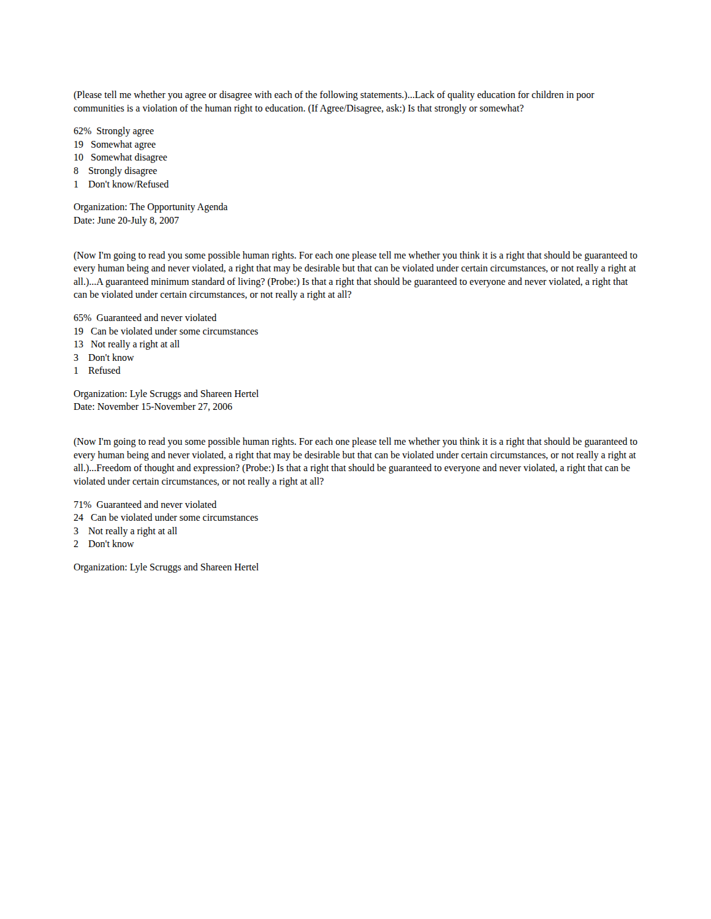(Please tell me whether you agree or disagree with each of the following statements.)...Lack of quality education for children in poor communities is a violation of the human right to education. (If Agree/Disagree, ask:) Is that strongly or somewhat?
62% Strongly agree
19 Somewhat agree
10 Somewhat disagree
8 Strongly disagree
1 Don't know/Refused
Organization: The Opportunity Agenda
Date: June 20-July 8, 2007
(Now I'm going to read you some possible human rights. For each one please tell me whether you think it is a right that should be guaranteed to every human being and never violated, a right that may be desirable but that can be violated under certain circumstances, or not really a right at all.)...A guaranteed minimum standard of living? (Probe:) Is that a right that should be guaranteed to everyone and never violated, a right that can be violated under certain circumstances, or not really a right at all?
65% Guaranteed and never violated
19 Can be violated under some circumstances
13 Not really a right at all
3 Don't know
1 Refused
Organization: Lyle Scruggs and Shareen Hertel
Date: November 15-November 27, 2006
(Now I'm going to read you some possible human rights. For each one please tell me whether you think it is a right that should be guaranteed to every human being and never violated, a right that may be desirable but that can be violated under certain circumstances, or not really a right at all.)...Freedom of thought and expression? (Probe:) Is that a right that should be guaranteed to everyone and never violated, a right that can be violated under certain circumstances, or not really a right at all?
71% Guaranteed and never violated
24 Can be violated under some circumstances
3 Not really a right at all
2 Don't know
Organization: Lyle Scruggs and Shareen Hertel